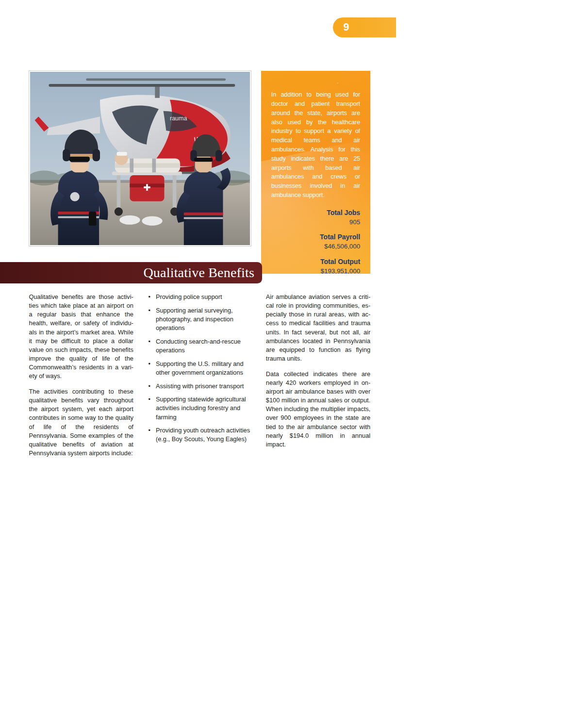9
uma rauma
In addition to being used for doctor and patient transport around the state, airports are also used by the healthcare industry to support a variety of medical teams and air ambulances. Analysis for this study indicates there are 25 airports with based air ambulances and crews or businesses involved in air ambulance support.
Total Jobs
905
Total Payroll
$46,506,000
Total Output
$193,951,000
Qualitative Benefits
Qualitative benefits are those activities which take place at an airport on a regular basis that enhance the health, welfare, or safety of individuals in the airport’s market area. While it may be difficult to place a dollar value on such impacts, these benefits improve the quality of life of the Commonwealth’s residents in a variety of ways.
The activities contributing to these qualitative benefits vary throughout the airport system, yet each airport contributes in some way to the quality of life of the residents of Pennsylvania. Some examples of the qualitative benefits of aviation at Pennsylvania system airports include:
Providing police support
Supporting aerial surveying, photography, and inspection operations
Conducting search-and-rescue operations
Supporting the U.S. military and other government organizations
Assisting with prisoner transport
Supporting statewide agricultural activities including forestry and farming
Providing youth outreach activities (e.g., Boy Scouts, Young Eagles)
Air ambulance aviation serves a critical role in providing communities, especially those in rural areas, with access to medical facilities and trauma units. In fact several, but not all, air ambulances located in Pennsylvania are equipped to function as flying trauma units.
Data collected indicates there are nearly 420 workers employed in on-airport air ambulance bases with over $100 million in annual sales or output. When including the multiplier impacts, over 900 employees in the state are tied to the air ambulance sector with nearly $194.0 million in annual impact.